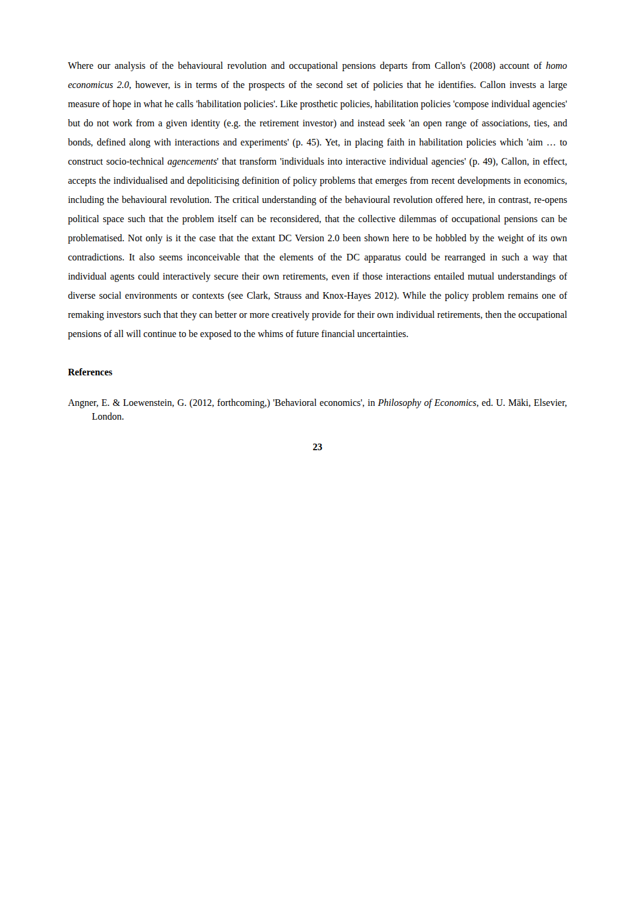Where our analysis of the behavioural revolution and occupational pensions departs from Callon's (2008) account of homo economicus 2.0, however, is in terms of the prospects of the second set of policies that he identifies. Callon invests a large measure of hope in what he calls 'habilitation policies'. Like prosthetic policies, habilitation policies 'compose individual agencies' but do not work from a given identity (e.g. the retirement investor) and instead seek 'an open range of associations, ties, and bonds, defined along with interactions and experiments' (p. 45). Yet, in placing faith in habilitation policies which 'aim … to construct socio-technical agencements' that transform 'individuals into interactive individual agencies' (p. 49), Callon, in effect, accepts the individualised and depoliticising definition of policy problems that emerges from recent developments in economics, including the behavioural revolution. The critical understanding of the behavioural revolution offered here, in contrast, re-opens political space such that the problem itself can be reconsidered, that the collective dilemmas of occupational pensions can be problematised. Not only is it the case that the extant DC Version 2.0 been shown here to be hobbled by the weight of its own contradictions. It also seems inconceivable that the elements of the DC apparatus could be rearranged in such a way that individual agents could interactively secure their own retirements, even if those interactions entailed mutual understandings of diverse social environments or contexts (see Clark, Strauss and Knox-Hayes 2012). While the policy problem remains one of remaking investors such that they can better or more creatively provide for their own individual retirements, then the occupational pensions of all will continue to be exposed to the whims of future financial uncertainties.
References
Angner, E. & Loewenstein, G. (2012, forthcoming,) 'Behavioral economics', in Philosophy of Economics, ed. U. Mäki, Elsevier, London.
23